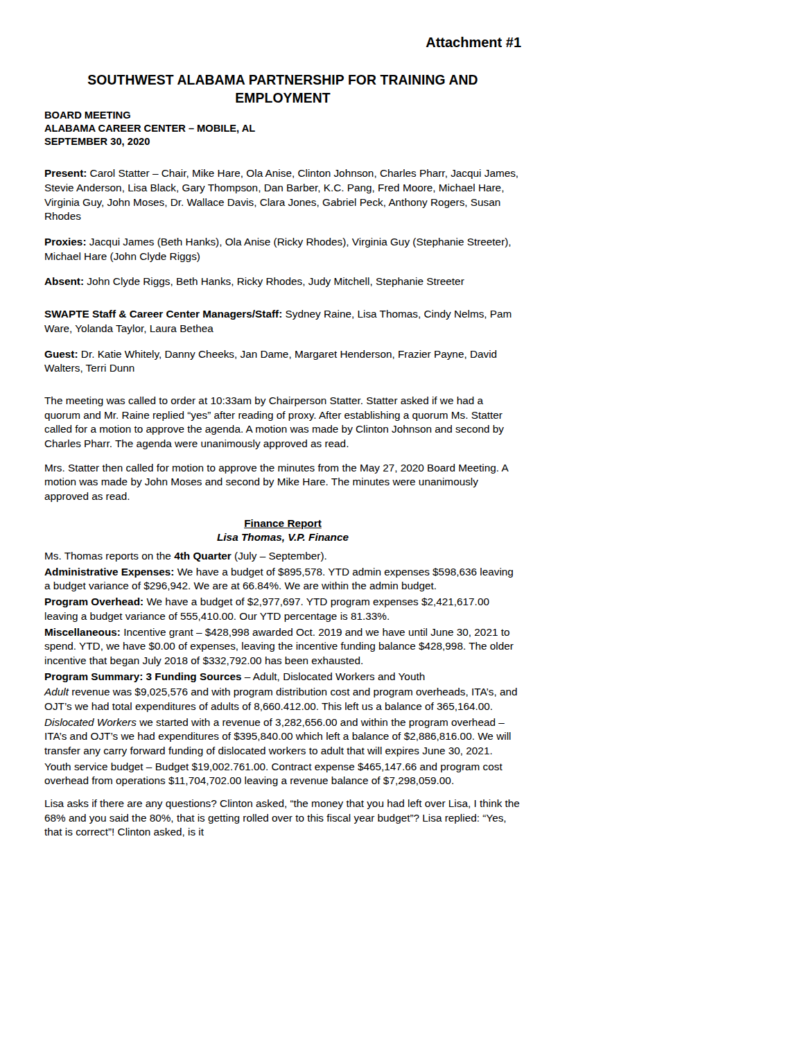Attachment #1
SOUTHWEST ALABAMA PARTNERSHIP FOR TRAINING AND EMPLOYMENT
BOARD MEETING
ALABAMA CAREER CENTER – MOBILE, AL
SEPTEMBER 30, 2020
Present: Carol Statter – Chair, Mike Hare, Ola Anise, Clinton Johnson, Charles Pharr, Jacqui James, Stevie Anderson, Lisa Black, Gary Thompson, Dan Barber, K.C. Pang, Fred Moore, Michael Hare, Virginia Guy, John Moses, Dr. Wallace Davis, Clara Jones, Gabriel Peck, Anthony Rogers, Susan Rhodes
Proxies: Jacqui James (Beth Hanks), Ola Anise (Ricky Rhodes), Virginia Guy (Stephanie Streeter), Michael Hare (John Clyde Riggs)
Absent: John Clyde Riggs, Beth Hanks, Ricky Rhodes, Judy Mitchell, Stephanie Streeter
SWAPTE Staff & Career Center Managers/Staff: Sydney Raine, Lisa Thomas, Cindy Nelms, Pam Ware, Yolanda Taylor, Laura Bethea
Guest: Dr. Katie Whitely, Danny Cheeks, Jan Dame, Margaret Henderson, Frazier Payne, David Walters, Terri Dunn
The meeting was called to order at 10:33am by Chairperson Statter. Statter asked if we had a quorum and Mr. Raine replied “yes” after reading of proxy. After establishing a quorum Ms. Statter called for a motion to approve the agenda. A motion was made by Clinton Johnson and second by Charles Pharr. The agenda were unanimously approved as read.
Mrs. Statter then called for motion to approve the minutes from the May 27, 2020 Board Meeting. A motion was made by John Moses and second by Mike Hare. The minutes were unanimously approved as read.
Finance Report
Lisa Thomas, V.P. Finance
Ms. Thomas reports on the 4th Quarter (July – September).
Administrative Expenses: We have a budget of $895,578. YTD admin expenses $598,636 leaving a budget variance of $296,942. We are at 66.84%. We are within the admin budget.
Program Overhead: We have a budget of $2,977,697. YTD program expenses $2,421,617.00 leaving a budget variance of 555,410.00. Our YTD percentage is 81.33%.
Miscellaneous: Incentive grant – $428,998 awarded Oct. 2019 and we have until June 30, 2021 to spend. YTD, we have $0.00 of expenses, leaving the incentive funding balance $428,998. The older incentive that began July 2018 of $332,792.00 has been exhausted.
Program Summary: 3 Funding Sources – Adult, Dislocated Workers and Youth
Adult revenue was $9,025,576 and with program distribution cost and program overheads, ITA’s, and OJT’s we had total expenditures of adults of 8,660.412.00. This left us a balance of 365,164.00.
Dislocated Workers we started with a revenue of 3,282,656.00 and within the program overhead – ITA’s and OJT’s we had expenditures of $395,840.00 which left a balance of $2,886,816.00. We will transfer any carry forward funding of dislocated workers to adult that will expires June 30, 2021.
Youth service budget – Budget $19,002.761.00. Contract expense $465,147.66 and program cost overhead from operations $11,704,702.00 leaving a revenue balance of $7,298,059.00.
Lisa asks if there are any questions? Clinton asked, “the money that you had left over Lisa, I think the 68% and you said the 80%, that is getting rolled over to this fiscal year budget”? Lisa replied: “Yes, that is correct”! Clinton asked, is it